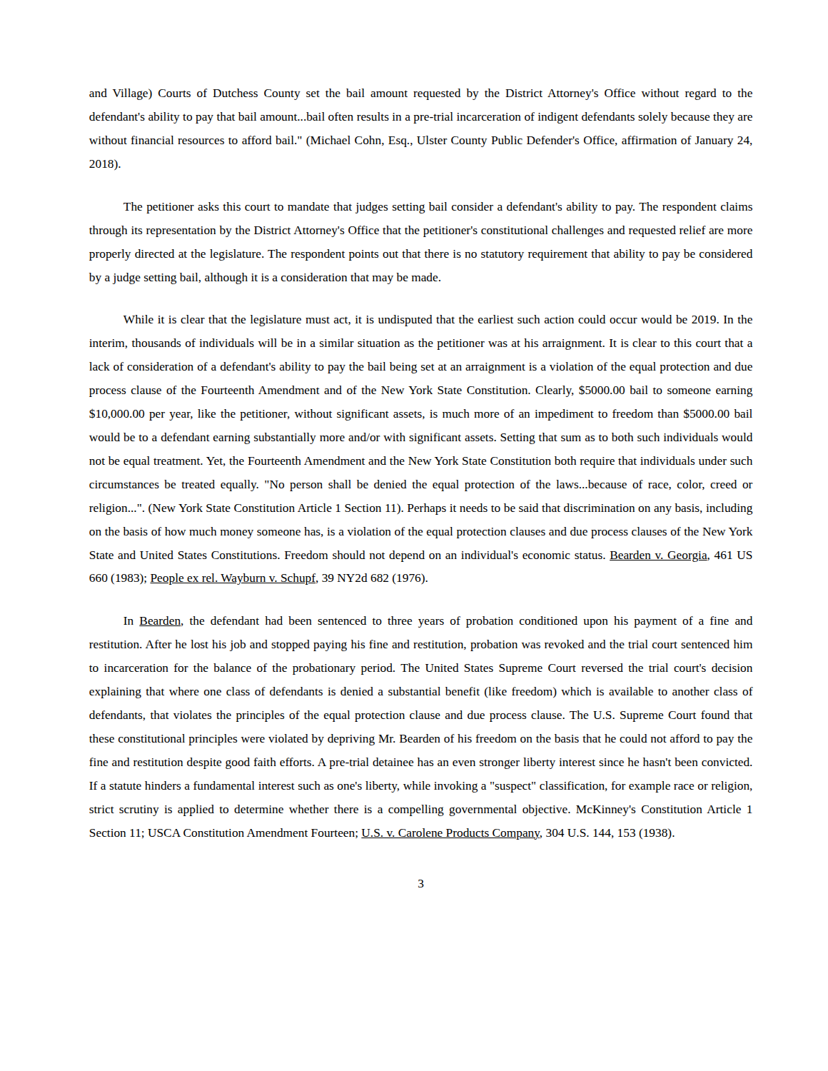and Village) Courts of Dutchess County set the bail amount requested by the District Attorney's Office without regard to the defendant's ability to pay that bail amount...bail often results in a pre-trial incarceration of indigent defendants solely because they are without financial resources to afford bail." (Michael Cohn, Esq., Ulster County Public Defender's Office, affirmation of January 24, 2018).
The petitioner asks this court to mandate that judges setting bail consider a defendant's ability to pay. The respondent claims through its representation by the District Attorney's Office that the petitioner's constitutional challenges and requested relief are more properly directed at the legislature. The respondent points out that there is no statutory requirement that ability to pay be considered by a judge setting bail, although it is a consideration that may be made.
While it is clear that the legislature must act, it is undisputed that the earliest such action could occur would be 2019. In the interim, thousands of individuals will be in a similar situation as the petitioner was at his arraignment. It is clear to this court that a lack of consideration of a defendant's ability to pay the bail being set at an arraignment is a violation of the equal protection and due process clause of the Fourteenth Amendment and of the New York State Constitution. Clearly, $5000.00 bail to someone earning $10,000.00 per year, like the petitioner, without significant assets, is much more of an impediment to freedom than $5000.00 bail would be to a defendant earning substantially more and/or with significant assets. Setting that sum as to both such individuals would not be equal treatment. Yet, the Fourteenth Amendment and the New York State Constitution both require that individuals under such circumstances be treated equally. "No person shall be denied the equal protection of the laws...because of race, color, creed or religion...". (New York State Constitution Article 1 Section 11). Perhaps it needs to be said that discrimination on any basis, including on the basis of how much money someone has, is a violation of the equal protection clauses and due process clauses of the New York State and United States Constitutions. Freedom should not depend on an individual's economic status. Bearden v. Georgia, 461 US 660 (1983); People ex rel. Wayburn v. Schupf, 39 NY2d 682 (1976).
In Bearden, the defendant had been sentenced to three years of probation conditioned upon his payment of a fine and restitution. After he lost his job and stopped paying his fine and restitution, probation was revoked and the trial court sentenced him to incarceration for the balance of the probationary period. The United States Supreme Court reversed the trial court's decision explaining that where one class of defendants is denied a substantial benefit (like freedom) which is available to another class of defendants, that violates the principles of the equal protection clause and due process clause. The U.S. Supreme Court found that these constitutional principles were violated by depriving Mr. Bearden of his freedom on the basis that he could not afford to pay the fine and restitution despite good faith efforts. A pre-trial detainee has an even stronger liberty interest since he hasn't been convicted. If a statute hinders a fundamental interest such as one's liberty, while invoking a "suspect" classification, for example race or religion, strict scrutiny is applied to determine whether there is a compelling governmental objective. McKinney's Constitution Article 1 Section 11; USCA Constitution Amendment Fourteen; U.S. v. Carolene Products Company, 304 U.S. 144, 153 (1938).
3